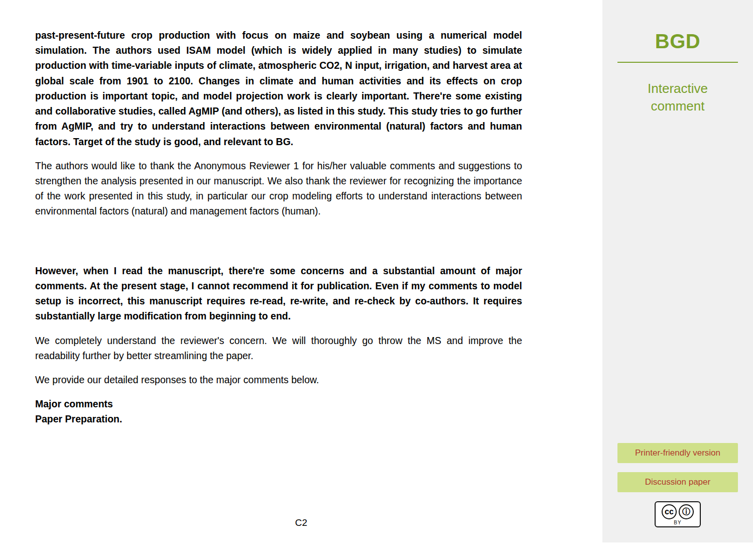BGD
Interactive
comment
Printer-friendly version Discussion paper
ccⓘ BY
past-present-future crop production with focus on maize and soybean using a numerical model simulation. The authors used ISAM model (which is widely applied in many studies) to simulate production with time-variable inputs of climate, atmospheric CO2, N input, irrigation, and harvest area at global scale from 1901 to 2100. Changes in climate and human activities and its effects on crop production is important topic, and model projection work is clearly important. There're some existing and collaborative studies, called AgMIP (and others), as listed in this study. This study tries to go further from AgMIP, and try to understand interactions between environmental (natural) factors and human factors. Target of the study is good, and relevant to BG.
The authors would like to thank the Anonymous Reviewer 1 for his/her valuable comments and suggestions to strengthen the analysis presented in our manuscript. We also thank the reviewer for recognizing the importance of the work presented in this study, in particular our crop modeling efforts to understand interactions between environmental factors (natural) and management factors (human).
However, when I read the manuscript, there're some concerns and a substantial amount of major comments. At the present stage, I cannot recommend it for publication. Even if my comments to model setup is incorrect, this manuscript requires re-read, re-write, and re-check by co-authors. It requires substantially large modification from beginning to end.
We completely understand the reviewer's concern. We will thoroughly go throw the MS and improve the readability further by better streamlining the paper.
We provide our detailed responses to the major comments below.
Major comments
Paper Preparation.
C2